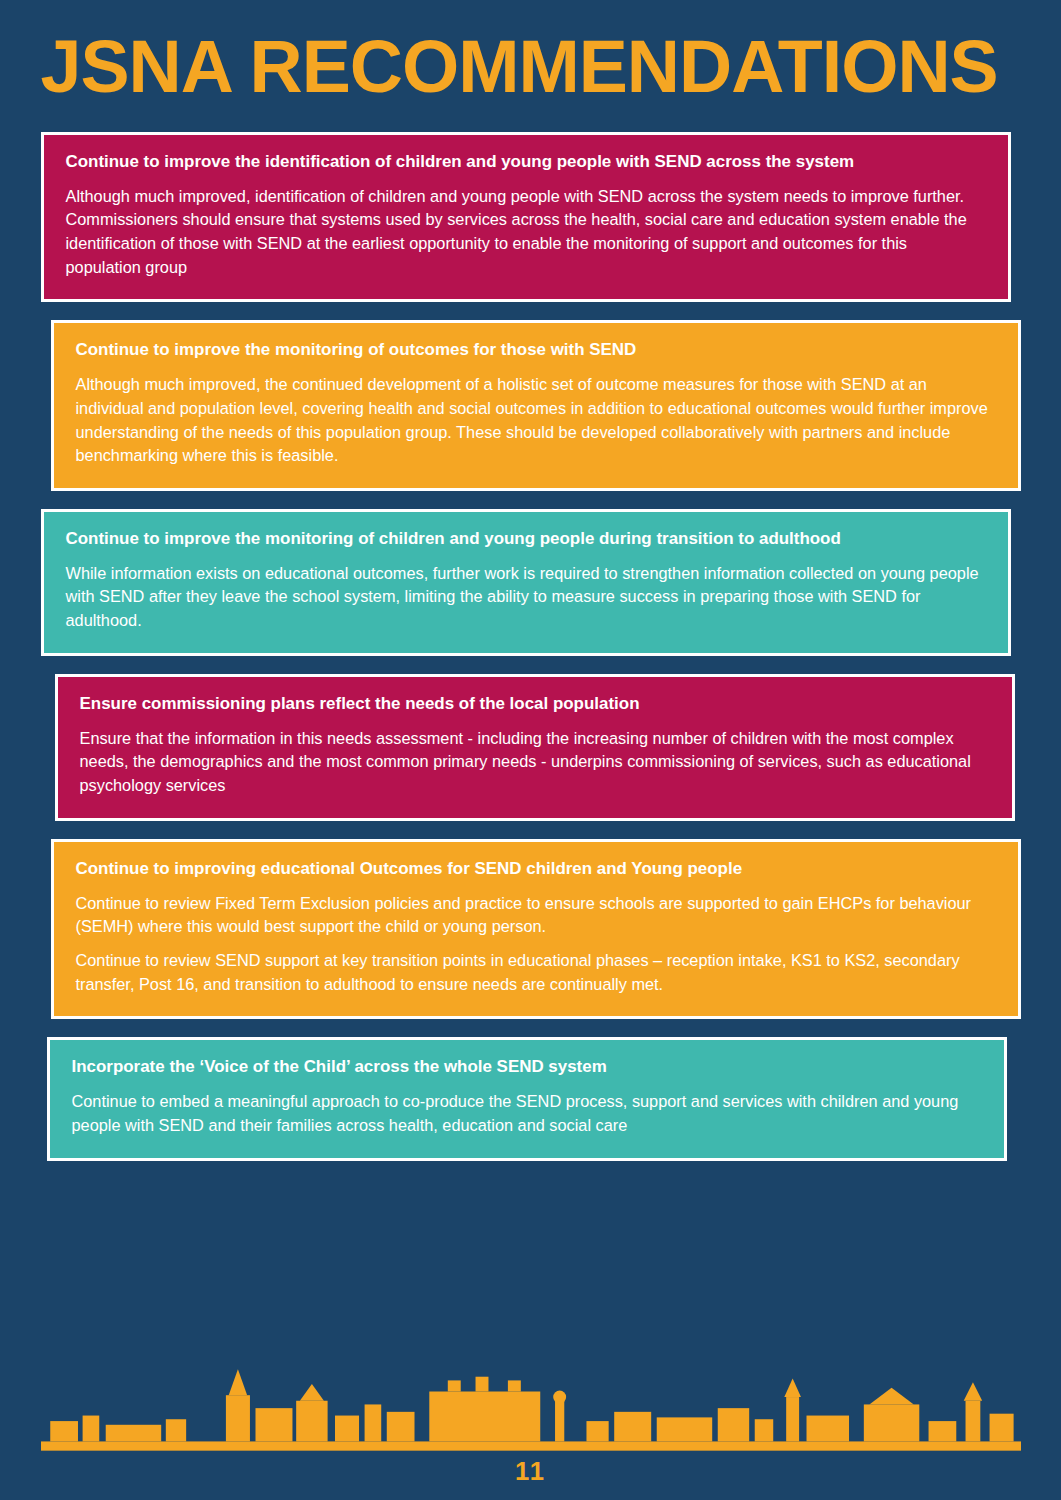JSNA Recommendations
Continue to improve the identification of children and young people with SEND across the system
Although much improved, identification of children and young people with SEND across the system needs to improve further. Commissioners should ensure that systems used by services across the health, social care and education system enable the identification of those with SEND at the earliest opportunity to enable the monitoring of support and outcomes for this population group
Continue to improve the monitoring of outcomes for those with SEND
Although much improved, the continued development of a holistic set of outcome measures for those with SEND at an individual and population level, covering health and social outcomes in addition to educational outcomes would further improve understanding of the needs of this population group. These should be developed collaboratively with partners and include benchmarking where this is feasible.
Continue to improve the monitoring of children and young people during transition to adulthood
While information exists on educational outcomes, further work is required to strengthen information collected on young people with SEND after they leave the school system, limiting the ability to measure success in preparing those with SEND for adulthood.
Ensure commissioning plans reflect the needs of the local population
Ensure that the information in this needs assessment - including the increasing number of children with the most complex needs, the demographics and the most common primary needs - underpins commissioning of services, such as educational psychology services
Continue to improving educational Outcomes for SEND children and Young people
Continue to review Fixed Term Exclusion policies and practice to ensure schools are supported to gain EHCPs for behaviour (SEMH) where this would best support the child or young person.
Continue to review SEND support at key transition points in educational phases – reception intake, KS1 to KS2, secondary transfer, Post 16, and transition to adulthood to ensure needs are continually met.
Incorporate the ‘Voice of the Child’ across the whole SEND system
Continue to embed a meaningful approach to co-produce the SEND process, support and services with children and young people with SEND and their families across health, education and social care
11